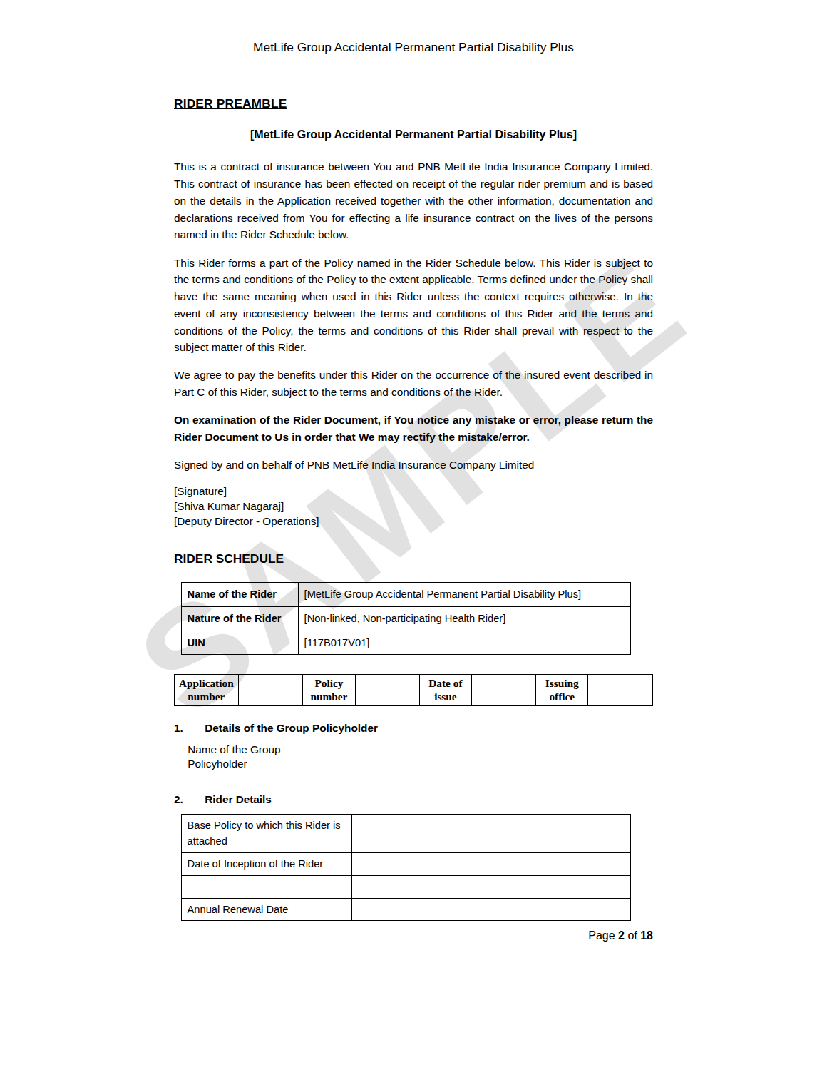SAMPLE
MetLife Group Accidental Permanent Partial Disability Plus
RIDER PREAMBLE
[MetLife Group Accidental Permanent Partial Disability Plus]
This is a contract of insurance between You and PNB MetLife India Insurance Company Limited. This contract of insurance has been effected on receipt of the regular rider premium and is based on the details in the Application received together with the other information, documentation and declarations received from You for effecting a life insurance contract on the lives of the persons named in the Rider Schedule below.
This Rider forms a part of the Policy named in the Rider Schedule below. This Rider is subject to the terms and conditions of the Policy to the extent applicable. Terms defined under the Policy shall have the same meaning when used in this Rider unless the context requires otherwise. In the event of any inconsistency between the terms and conditions of this Rider and the terms and conditions of the Policy, the terms and conditions of this Rider shall prevail with respect to the subject matter of this Rider.
We agree to pay the benefits under this Rider on the occurrence of the insured event described in Part C of this Rider, subject to the terms and conditions of the Rider.
On examination of the Rider Document, if You notice any mistake or error, please return the Rider Document to Us in order that We may rectify the mistake/error.
Signed by and on behalf of PNB MetLife India Insurance Company Limited
[Signature]
[Shiva Kumar Nagaraj]
[Deputy Director - Operations]
RIDER SCHEDULE
| Name of the Rider | [MetLife Group Accidental Permanent Partial Disability Plus] |
| Nature of the Rider | [Non-linked, Non-participating Health Rider] |
| UIN | [117B017V01] |
| Application number | | Policy number | | Date of issue | | Issuing office | |
1. Details of the Group Policyholder
Name of the Group
Policyholder
2. Rider Details
| Base Policy to which this Rider is attached | |
| Date of Inception of the Rider | |
| Annual Renewal Date | |
Page 2 of 18